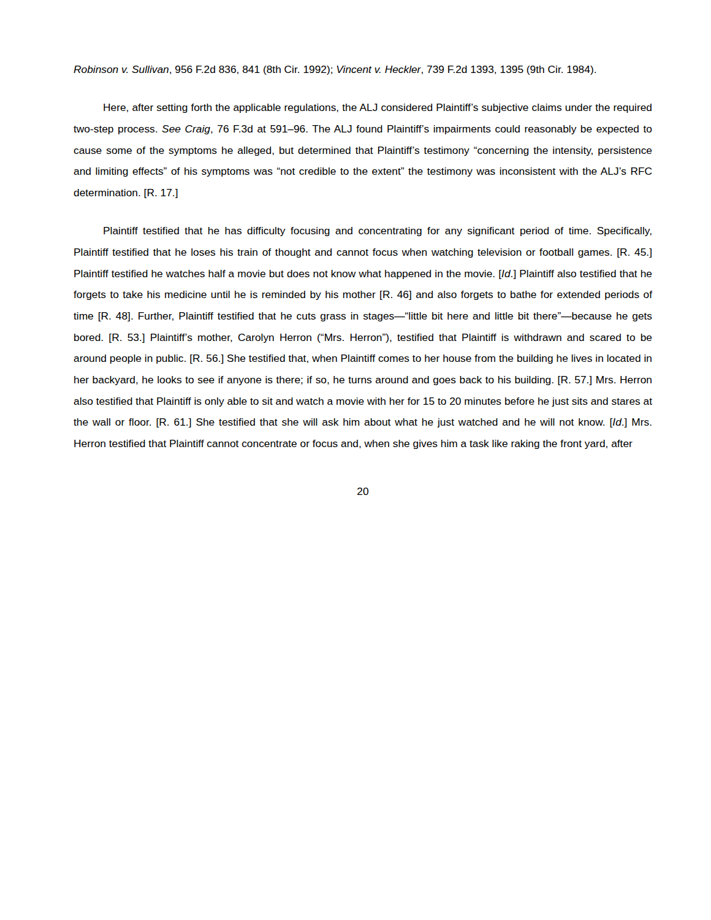Robinson v. Sullivan, 956 F.2d 836, 841 (8th Cir. 1992); Vincent v. Heckler, 739 F.2d 1393, 1395 (9th Cir. 1984).
Here, after setting forth the applicable regulations, the ALJ considered Plaintiff’s subjective claims under the required two-step process. See Craig, 76 F.3d at 591–96. The ALJ found Plaintiff’s impairments could reasonably be expected to cause some of the symptoms he alleged, but determined that Plaintiff’s testimony “concerning the intensity, persistence and limiting effects” of his symptoms was “not credible to the extent” the testimony was inconsistent with the ALJ’s RFC determination. [R. 17.]
Plaintiff testified that he has difficulty focusing and concentrating for any significant period of time. Specifically, Plaintiff testified that he loses his train of thought and cannot focus when watching television or football games. [R. 45.] Plaintiff testified he watches half a movie but does not know what happened in the movie. [Id.] Plaintiff also testified that he forgets to take his medicine until he is reminded by his mother [R. 46] and also forgets to bathe for extended periods of time [R. 48]. Further, Plaintiff testified that he cuts grass in stages—“little bit here and little bit there”—because he gets bored. [R. 53.] Plaintiff’s mother, Carolyn Herron (“Mrs. Herron”), testified that Plaintiff is withdrawn and scared to be around people in public. [R. 56.] She testified that, when Plaintiff comes to her house from the building he lives in located in her backyard, he looks to see if anyone is there; if so, he turns around and goes back to his building. [R. 57.] Mrs. Herron also testified that Plaintiff is only able to sit and watch a movie with her for 15 to 20 minutes before he just sits and stares at the wall or floor. [R. 61.] She testified that she will ask him about what he just watched and he will not know. [Id.] Mrs. Herron testified that Plaintiff cannot concentrate or focus and, when she gives him a task like raking the front yard, after
20